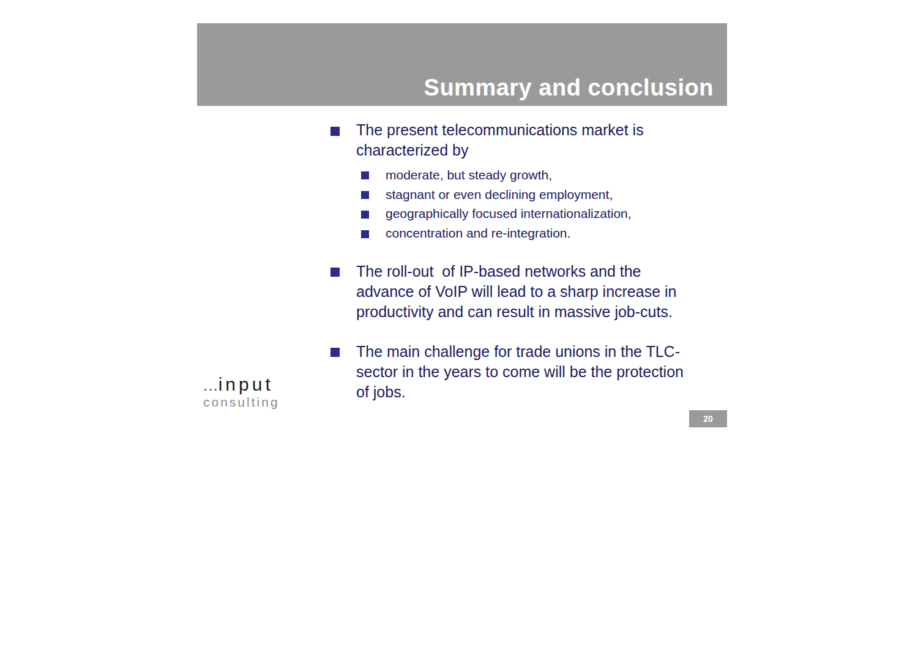Summary and conclusion
The present telecommunications market is characterized by
moderate, but steady growth,
stagnant or even declining employment,
geographically focused internationalization,
concentration and re-integration.
The roll-out of IP-based networks and the advance of VoIP will lead to a sharp increase in productivity and can result in massive job-cuts.
The main challenge for trade unions in the TLC-sector in the years to come will be the protection of jobs.
... input
consulting
20